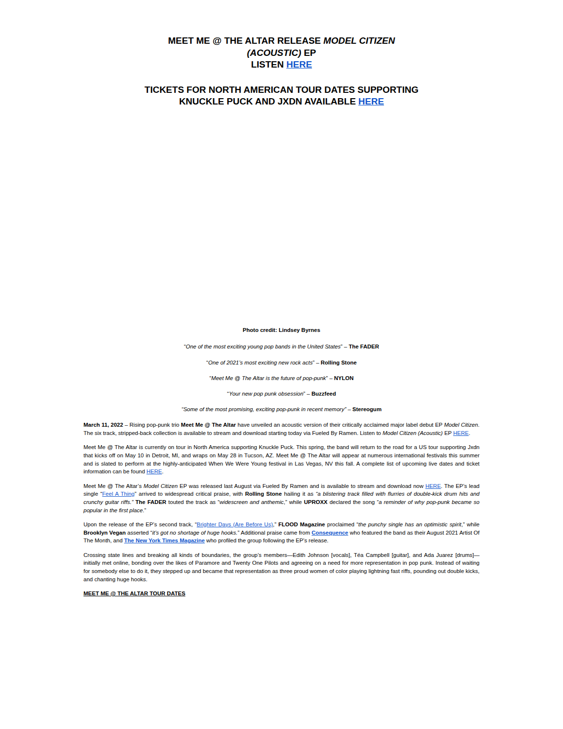MEET ME @ THE ALTAR RELEASE MODEL CITIZEN
(ACOUSTIC) EP
LISTEN HERE
TICKETS FOR NORTH AMERICAN TOUR DATES SUPPORTING
KNUCKLE PUCK AND JXDN AVAILABLE HERE
Photo credit: Lindsey Byrnes
“One of the most exciting young pop bands in the United States” – The FADER
“One of 2021’s most exciting new rock acts” – Rolling Stone
“Meet Me @ The Altar is the future of pop-punk” – NYLON
“Your new pop punk obsession” – Buzzfeed
“Some of the most promising, exciting pop-punk in recent memory” – Stereogum
March 11, 2022 – Rising pop-punk trio Meet Me @ The Altar have unveiled an acoustic version of their critically acclaimed major label debut EP Model Citizen. The six track, stripped-back collection is available to stream and download starting today via Fueled By Ramen. Listen to Model Citizen (Acoustic) EP HERE.
Meet Me @ The Altar is currently on tour in North America supporting Knuckle Puck. This spring, the band will return to the road for a US tour supporting Jxdn that kicks off on May 10 in Detroit, MI, and wraps on May 28 in Tucson, AZ. Meet Me @ The Altar will appear at numerous international festivals this summer and is slated to perform at the highly-anticipated When We Were Young festival in Las Vegas, NV this fall. A complete list of upcoming live dates and ticket information can be found HERE.
Meet Me @ The Altar’s Model Citizen EP was released last August via Fueled By Ramen and is available to stream and download now HERE. The EP’s lead single “Feel A Thing” arrived to widespread critical praise, with Rolling Stone hailing it as “a blistering track filled with flurries of double-kick drum hits and crunchy guitar riffs.” The FADER touted the track as “widescreen and anthemic,” while UPROXX declared the song “a reminder of why pop-punk became so popular in the first place.”
Upon the release of the EP’s second track, “Brighter Days (Are Before Us),” FLOOD Magazine proclaimed “the punchy single has an optimistic spirit,” while Brooklyn Vegan asserted “it’s got no shortage of huge hooks.” Additional praise came from Consequence who featured the band as their August 2021 Artist Of The Month, and The New York Times Magazine who profiled the group following the EP’s release.
Crossing state lines and breaking all kinds of boundaries, the group’s members—Edith Johnson [vocals], Téa Campbell [guitar], and Ada Juarez [drums]—initially met online, bonding over the likes of Paramore and Twenty One Pilots and agreeing on a need for more representation in pop punk. Instead of waiting for somebody else to do it, they stepped up and became that representation as three proud women of color playing lightning fast riffs, pounding out double kicks, and chanting huge hooks.
MEET ME @ THE ALTAR TOUR DATES